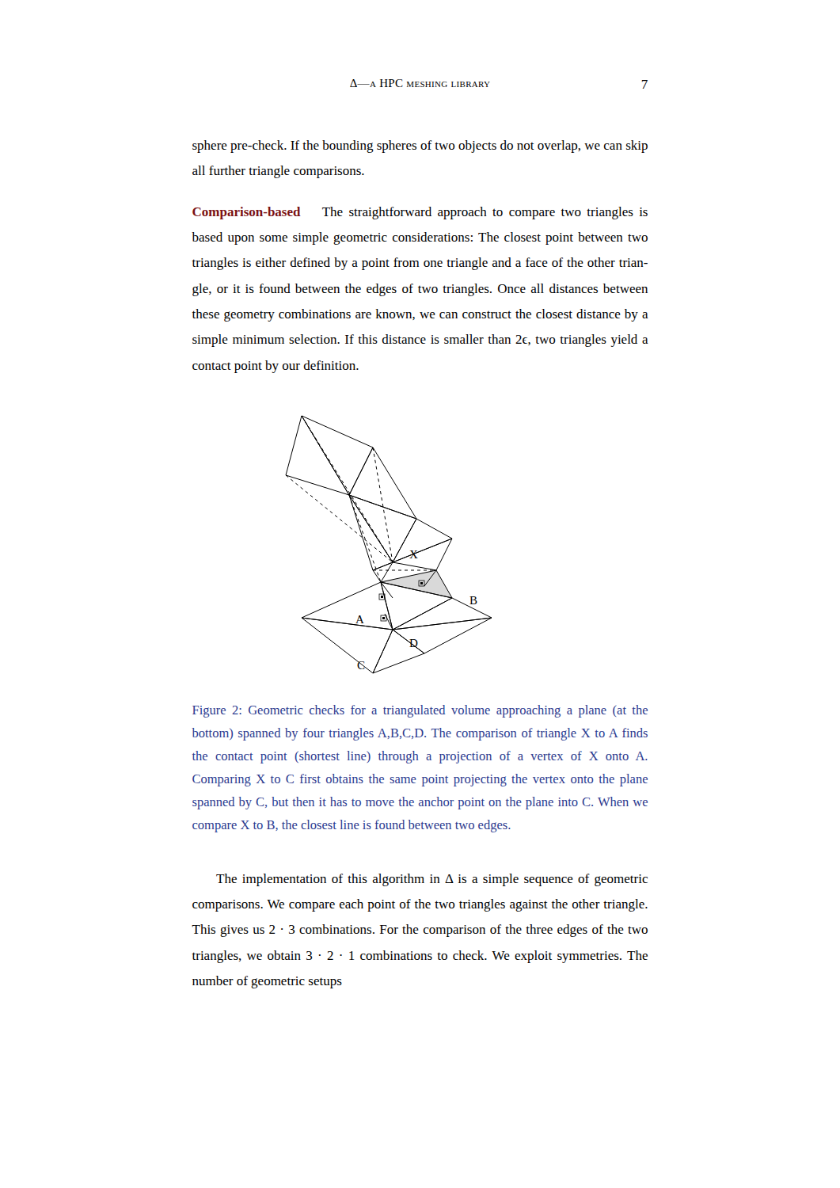Δ—a HPC meshing library 7
sphere pre-check. If the bounding spheres of two objects do not overlap, we can skip all further triangle comparisons.
Comparison-based The straightforward approach to compare two triangles is based upon some simple geometric considerations: The closest point between two triangles is either defined by a point from one triangle and a face of the other triangle, or it is found between the edges of two triangles. Once all distances between these geometry combinations are known, we can construct the closest distance by a simple minimum selection. If this distance is smaller than 2ϵ, two triangles yield a contact point by our definition.
X B A C D
Figure 2: Geometric checks for a triangulated volume approaching a plane (at the bottom) spanned by four triangles A,B,C,D. The comparison of triangle X to A finds the contact point (shortest line) through a projection of a vertex of X onto A. Comparing X to C first obtains the same point projecting the vertex onto the plane spanned by C, but then it has to move the anchor point on the plane into C. When we compare X to B, the closest line is found between two edges.
The implementation of this algorithm in Δ is a simple sequence of geometric comparisons. We compare each point of the two triangles against the other triangle. This gives us 2 · 3 combinations. For the comparison of the three edges of the two triangles, we obtain 3 · 2 · 1 combinations to check. We exploit symmetries. The number of geometric setups